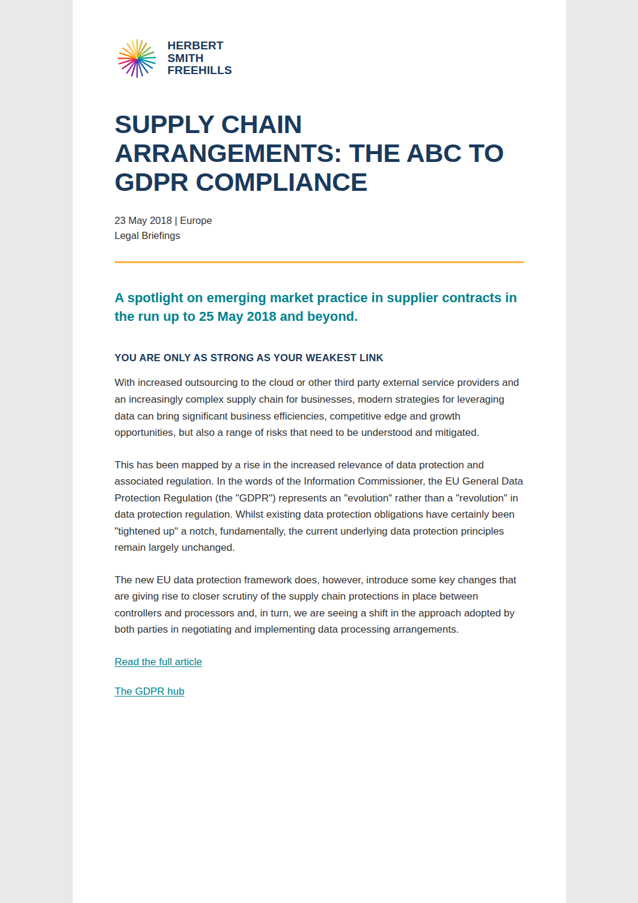Herbert
Smith
Freehills
Supply chain arrangements: the ABC to GDPR compliance
23 May 2018 | Europe
Legal Briefings
A spotlight on emerging market practice in supplier contracts in the run up to 25 May 2018 and beyond.
You are only as strong as your weakest link
With increased outsourcing to the cloud or other third party external service providers and an increasingly complex supply chain for businesses, modern strategies for leveraging data can bring significant business efficiencies, competitive edge and growth opportunities, but also a range of risks that need to be understood and mitigated.
This has been mapped by a rise in the increased relevance of data protection and associated regulation. In the words of the Information Commissioner, the EU General Data Protection Regulation (the "GDPR") represents an "evolution" rather than a "revolution" in data protection regulation. Whilst existing data protection obligations have certainly been "tightened up" a notch, fundamentally, the current underlying data protection principles remain largely unchanged.
The new EU data protection framework does, however, introduce some key changes that are giving rise to closer scrutiny of the supply chain protections in place between controllers and processors and, in turn, we are seeing a shift in the approach adopted by both parties in negotiating and implementing data processing arrangements.
Read the full article
The GDPR hub